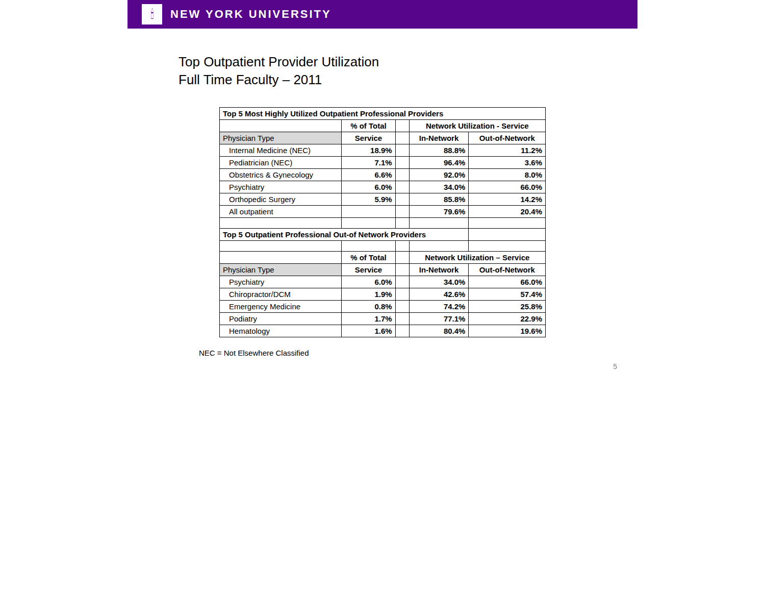🕯
NEW YORK UNIVERSITY
Top Outpatient Provider Utilization
Full Time Faculty – 2011
| Top 5 Most Highly Utilized Outpatient Professional Providers |
| | % of Total | | Network Utilization - Service |
| Physician Type | Service | | In-Network | Out-of-Network |
| Internal Medicine (NEC) | 18.9% | | 88.8% | 11.2% |
| Pediatrician (NEC) | 7.1% | | 96.4% | 3.6% |
| Obstetrics & Gynecology | 6.6% | | 92.0% | 8.0% |
| Psychiatry | 6.0% | | 34.0% | 66.0% |
| Orthopedic Surgery | 5.9% | | 85.8% | 14.2% |
| All outpatient | | | 79.6% | 20.4% |
| Top 5 Outpatient Professional Out-of Network Providers | |
| | % of Total | | Network Utilization – Service |
| Physician Type | Service | | In-Network | Out-of-Network |
| Psychiatry | 6.0% | | 34.0% | 66.0% |
| Chiropractor/DCM | 1.9% | | 42.6% | 57.4% |
| Emergency Medicine | 0.8% | | 74.2% | 25.8% |
| Podiatry | 1.7% | | 77.1% | 22.9% |
| Hematology | 1.6% | | 80.4% | 19.6% |
NEC = Not Elsewhere Classified
5